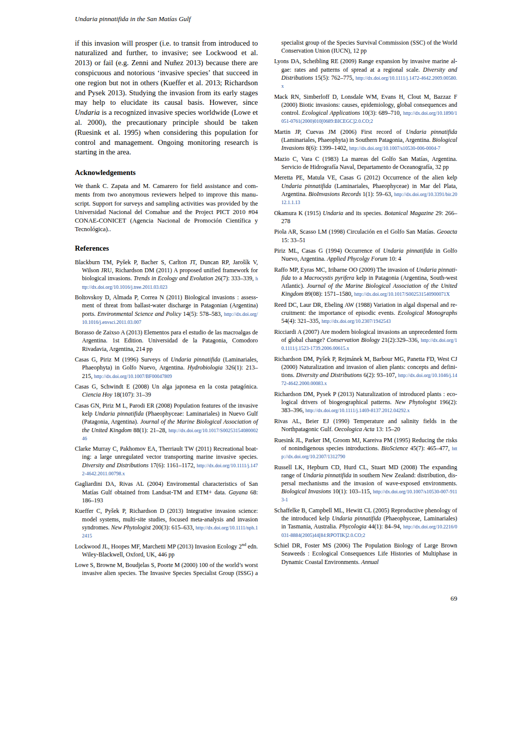Undaria pinnatifida in the San Matías Gulf
if this invasion will prosper (i.e. to transit from introduced to naturalized and further, to invasive; see Lockwood et al. 2013) or fail (e.g. Zenni and Nuñez 2013) because there are conspicuous and notorious ‘invasive species’ that succeed in one region but not in others (Kueffer et al. 2013; Richardson and Pysek 2013). Studying the invasion from its early stages may help to elucidate its causal basis. However, since Undaria is a recognized invasive species worldwide (Lowe et al. 2000), the precautionary principle should be taken (Ruesink et al. 1995) when considering this population for control and management. Ongoing monitoring research is starting in the area.
Acknowledgements
We thank C. Zapata and M. Camarero for field assistance and comments from two anonymous reviewers helped to improve this manuscript. Support for surveys and sampling activities was provided by the Universidad Nacional del Comahue and the Project PICT 2010 #04 CONAE-CONICET (Agencia Nacional de Promoción Científica y Tecnológica)..
References
Blackburn TM, Pyšek P, Bacher S, Carlton JT, Duncan RP, Jarošík V, Wilson JRU, Richardson DM (2011) A proposed unified framework for biological invasions. Trends in Ecology and Evolution 26(7): 333–339, http://dx.doi.org/10.1016/j.tree.2011.03.023
Boltovskoy D, Almada P, Correa N (2011) Biological invasions : assessment of threat from ballast-water discharge in Patagonian (Argentina) ports. Environmental Science and Policy 14(5): 578–583, http://dx.doi.org/10.1016/j.envsci.2011.03.007
Borasso de Zaixso A (2013) Elementos para el estudio de las macroalgas de Argentina. 1st Edition. Universidad de la Patagonia, Comodoro Rivadavia, Argentina, 214 pp
Casas G, Piriz M (1996) Surveys of Undaria pinnatifida (Laminariales, Phaeophyta) in Golfo Nuevo, Argentina. Hydrobiologia 326(1): 213–215, http://dx.doi.org/10.1007/BF00047809
Casas G, Schwindt E (2008) Un alga japonesa en la costa patagónica. Ciencia Hoy 18(107): 31–39
Casas GN, Piriz M L, Parodi ER (2008) Population features of the invasive kelp Undaria pinnatifida (Phaeophyceae: Laminariales) in Nuevo Gulf (Patagonia, Argentina). Journal of the Marine Biological Association of the United Kingdom 88(1): 21–28, http://dx.doi.org/10.1017/S0025315408000246
Clarke Murray C, Pakhomov EA, Therriault TW (2011) Recreational boating: a large unregulated vector transporting marine invasive species. Diversity and Distributions 17(6): 1161–1172, http://dx.doi.org/10.1111/j.1472-4642.2011.00798.x
Gagliardini DA, Rivas AL (2004) Enviromental characteristics of San Matías Gulf obtained from Landsat-TM and ETM+ data. Gayana 68: 186–193
Kueffer C, Pyšek P, Richardson D (2013) Integrative invasion science: model systems, multi-site studies, focused meta-analysis and invasion syndromes. New Phytologist 200(3): 615–633, http://dx.doi.org/10.1111/nph.12415
Lockwood JL, Hoopes MF, Marchetti MP (2013) Invasion Ecology 2nd edn. Wiley-Blackwell, Oxford, UK, 446 pp
Lowe S, Browne M, Boudjelas S, Poorte M (2000) 100 of the world’s worst invasive alien species. The Invasive Species Specialist Group (ISSG) a specialist group of the Species Survival Commission (SSC) of the World Conservation Union (IUCN), 12 pp
Lyons DA, Scheibling RE (2009) Range expansion by invasive marine algae: rates and patterns of spread at a regional scale. Diversity and Distributions 15(5): 762–775, http://dx.doi.org/10.1111/j.1472-4642.2009.00580.x
Mack RN, Simberloff D, Lonsdale WM, Evans H, Clout M, Bazzaz F (2000) Biotic invasions: causes, epidemiology, global consequences and control. Ecological Applications 10(3): 689–710, http://dx.doi.org/10.1890/1051-0761(2000)010[0689:BICEGC]2.0.CO;2
Martin JP, Cuevas JM (2006) First record of Undaria pinnatifida (Laminariales, Phaeophyta) in Southern Patagonia, Argentina. Biological Invasions 8(6): 1399–1402, http://dx.doi.org/10.1007/s10530-006-0004-7
Mazio C, Vara C (1983) La mareas del Golfo San Matías, Argentina. Servicio de Hidrografía Naval, Departamento de Oceanografía, 32 pp
Meretta PE, Matula VE, Casas G (2012) Occurrence of the alien kelp Undaria pinnatifida (Laminariales, Phaeophyceae) in Mar del Plata, Argentina. BioInvasions Records 1(1): 59–63, http://dx.doi.org/10.3391/bir.2012.1.1.13
Okamura K (1915) Undaria and its species. Botanical Magazine 29: 266–278
Piola AR, Scasso LM (1998) Circulación en el Golfo San Matías. Geoacta 15: 33–51
Piriz ML, Casas G (1994) Occurrence of Undaria pinnatifida in Golfo Nuevo, Argentina. Applied Phycolgy Forum 10: 4
Raffo MP, Eyras MC, Iribarne OO (2009) The invasion of Undaria pinnatifida to a Macrocystis pyrifera kelp in Patagonia (Argentina, South-west Atlantic). Journal of the Marine Biological Association of the United Kingdom 89(08): 1571–1580, http://dx.doi.org/10.1017/S002531540900071X
Reed DC, Laur DR, Ebeling AW (1988) Variation in algal dispersal and recruitment: the importance of episodic events. Ecological Monographs 54(4): 321–335, http://dx.doi.org/10.2307/1942543
Ricciardi A (2007) Are modern biological invasions an unprecedented form of global change? Conservation Biology 21(2):329–336, http://dx.doi.org/10.1111/j.1523-1739.2006.00615.x
Richardson DM, Pyšek P, Rejmánek M, Barbour MG, Panetta FD, West CJ (2000) Naturalization and invasion of alien plants: concepts and definitions. Diversity and Distributions 6(2): 93–107, http://dx.doi.org/10.1046/j.1472-4642.2000.00083.x
Richardson DM, Pysek P (2013) Naturalization of introduced plants : ecological drivers of biogeographical patterns. New Phytologist 196(2): 383–396, http://dx.doi.org/10.1111/j.1469-8137.2012.04292.x
Rivas AL, Beier EJ (1990) Temperature and salinity fields in the Northpatagonic Gulf. Oecologica Acta 13: 15–20
Ruesink JL, Parker IM, Groom MJ, Kareiva PM (1995) Reducing the risks of nonindigenous species introductions. BioScience 45(7): 465–477, http://dx.doi.org/10.2307/1312790
Russell LK, Hepburn CD, Hurd CL, Stuart MD (2008) The expanding range of Undaria pinnatifida in southern New Zealand: distribution, dispersal mechanisms and the invasion of wave-exposed environments. Biological Invasions 10(1): 103–115, http://dx.doi.org/10.1007/s10530-007-9113-1
Schaffelke B, Campbell ML, Hewitt CL (2005) Reproductive phenology of the introduced kelp Undaria pinnatifida (Phaeophyceae, Laminariales) in Tasmania, Australia. Phycologia 44(1): 84–94, http://dx.doi.org/10.2216/0031-8884(2005)44[84:RPOTIK]2.0.CO;2
Schiel DR, Foster MS (2006) The Population Biology of Large Brown Seaweeds : Ecological Consequences Life Histories of Multiphase in Dynamic Coastal Environments. Annual
69